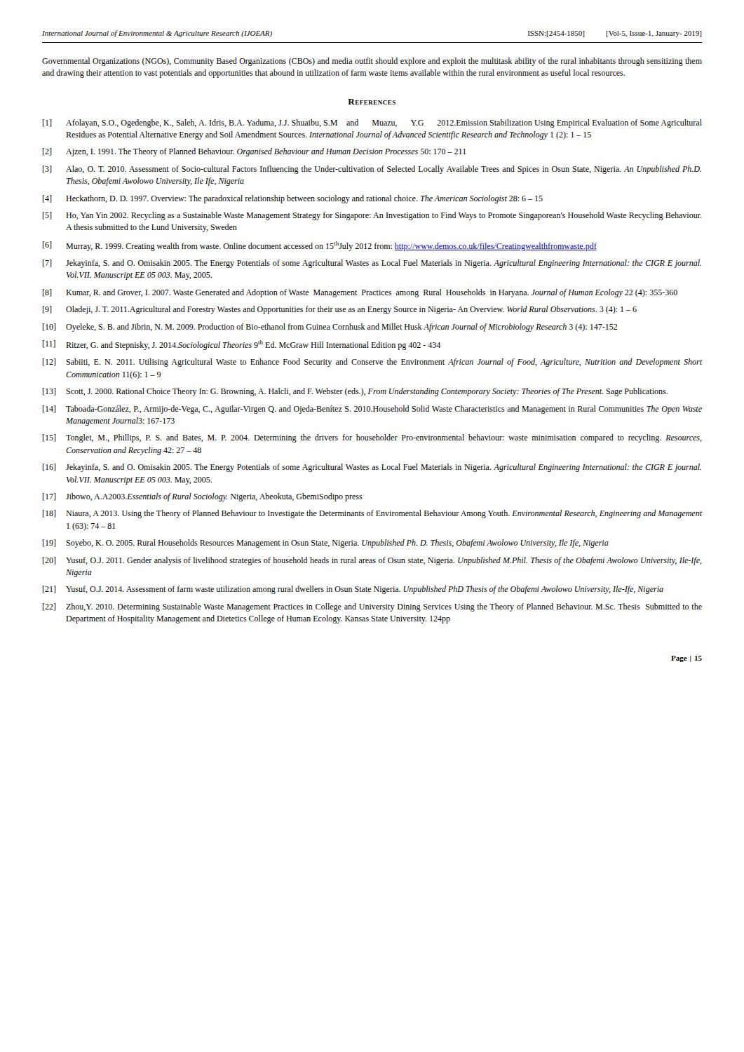International Journal of Environmental & Agriculture Research (IJOEAR) ISSN:[2454-1850] [Vol-5, Issue-1, January- 2019]
Governmental Organizations (NGOs), Community Based Organizations (CBOs) and media outfit should explore and exploit the multitask ability of the rural inhabitants through sensitizing them and drawing their attention to vast potentials and opportunities that abound in utilization of farm waste items available within the rural environment as useful local resources.
References
Afolayan, S.O., Ogedengbe, K., Saleh, A. Idris, B.A. Yaduma, J.J. Shuaibu, S.M and Muazu, Y.G 2012.Emission Stabilization Using Empirical Evaluation of Some Agricultural Residues as Potential Alternative Energy and Soil Amendment Sources. International Journal of Advanced Scientific Research and Technology 1 (2): 1 – 15
Ajzen, I. 1991. The Theory of Planned Behaviour. Organised Behaviour and Human Decision Processes 50: 170 – 211
Alao, O. T. 2010. Assessment of Socio-cultural Factors Influencing the Under-cultivation of Selected Locally Available Trees and Spices in Osun State, Nigeria. An Unpublished Ph.D. Thesis, Obafemi Awolowo University, Ile Ife, Nigeria
Heckathorn, D. D. 1997. Overview: The paradoxical relationship between sociology and rational choice. The American Sociologist 28: 6 – 15
Ho, Yan Yin 2002. Recycling as a Sustainable Waste Management Strategy for Singapore: An Investigation to Find Ways to Promote Singaporean's Household Waste Recycling Behaviour. A thesis submitted to the Lund University, Sweden
Murray, R. 1999. Creating wealth from waste. Online document accessed on 15thJuly 2012 from: http://www.demos.co.uk/files/Creatingwealthfromwaste.pdf
Jekayinfa, S. and O. Omisakin 2005. The Energy Potentials of some Agricultural Wastes as Local Fuel Materials in Nigeria. Agricultural Engineering International: the CIGR E journal. Vol.VII. Manuscript EE 05 003. May, 2005.
Kumar, R. and Grover, I. 2007. Waste Generated and Adoption of Waste Management Practices among Rural Households in Haryana. Journal of Human Ecology 22 (4): 355-360
Oladeji, J. T. 2011.Agricultural and Forestry Wastes and Opportunities for their use as an Energy Source in Nigeria- An Overview. World Rural Observations. 3 (4): 1 – 6
Oyeleke, S. B. and Jibrin, N. M. 2009. Production of Bio-ethanol from Guinea Cornhusk and Millet Husk African Journal of Microbiology Research 3 (4): 147-152
Ritzer, G. and Stepnisky, J. 2014.Sociological Theories 9th Ed. McGraw Hill International Edition pg 402 - 434
Sabiiti, E. N. 2011. Utilising Agricultural Waste to Enhance Food Security and Conserve the Environment African Journal of Food, Agriculture, Nutrition and Development Short Communication 11(6): 1 – 9
Scott, J. 2000. Rational Choice Theory In: G. Browning, A. Halcli, and F. Webster (eds.), From Understanding Contemporary Society: Theories of The Present. Sage Publications.
Taboada-González, P., Armijo-de-Vega, C., Aguilar-Virgen Q. and Ojeda-Benítez S. 2010.Household Solid Waste Characteristics and Management in Rural Communities The Open Waste Management Journal3: 167-173
Tonglet, M., Phillips, P. S. and Bates, M. P. 2004. Determining the drivers for householder Pro-environmental behaviour: waste minimisation compared to recycling. Resources, Conservation and Recycling 42: 27 – 48
Jekayinfa, S. and O. Omisakin 2005. The Energy Potentials of some Agricultural Wastes as Local Fuel Materials in Nigeria. Agricultural Engineering International: the CIGR E journal. Vol.VII. Manuscript EE 05 003. May, 2005.
Jibowo, A.A2003.Essentials of Rural Sociology. Nigeria, Abeokuta, GbemiSodipo press
Niaura, A 2013. Using the Theory of Planned Behaviour to Investigate the Determinants of Enviromental Behaviour Among Youth. Environmental Research, Engineering and Management 1 (63): 74 – 81
Soyebo, K. O. 2005. Rural Households Resources Management in Osun State, Nigeria. Unpublished Ph. D. Thesis, Obafemi Awolowo University, Ile Ife, Nigeria
Yusuf, O.J. 2011. Gender analysis of livelihood strategies of household heads in rural areas of Osun state, Nigeria. Unpublished M.Phil. Thesis of the Obafemi Awolowo University, Ile-Ife, Nigeria
Yusuf, O.J. 2014. Assessment of farm waste utilization among rural dwellers in Osun State Nigeria. Unpublished PhD Thesis of the Obafemi Awolowo University, Ile-Ife, Nigeria
Zhou,Y. 2010. Determining Sustainable Waste Management Practices in College and University Dining Services Using the Theory of Planned Behaviour. M.Sc. Thesis Submitted to the Department of Hospitality Management and Dietetics College of Human Ecology. Kansas State University. 124pp
Page|15